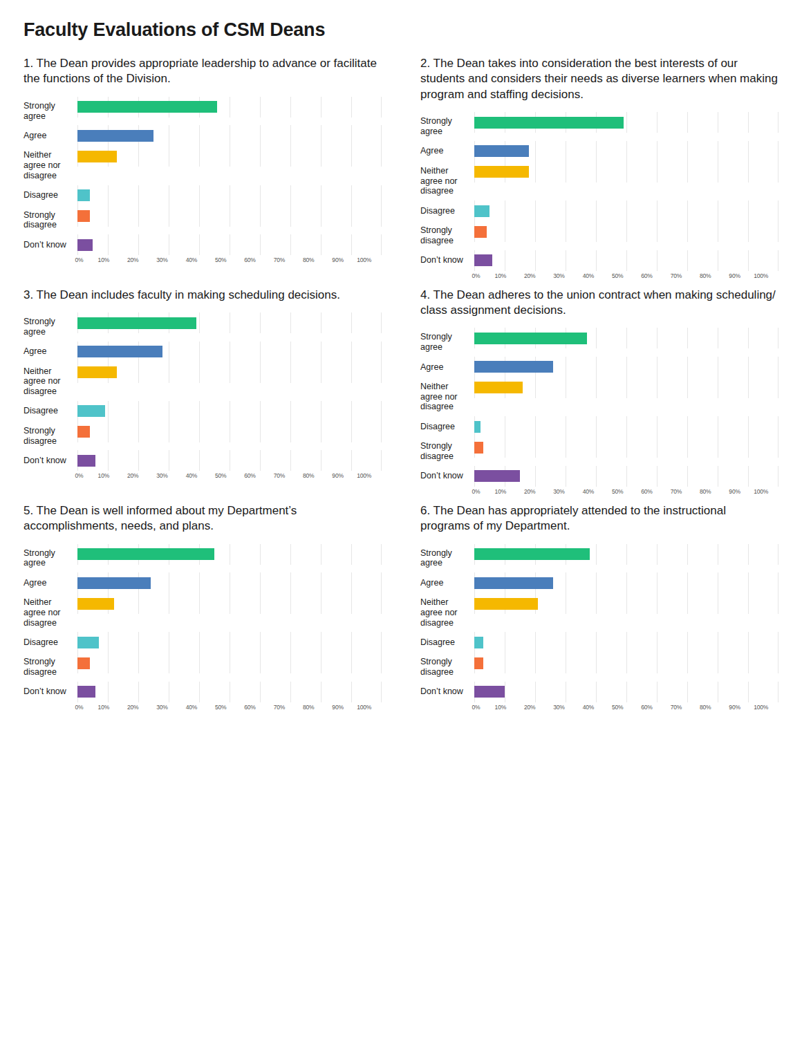Faculty Evaluations of CSM Deans
1. The Dean provides appropriate leadership to advance or facilitate the functions of the Division.
Strongly agree
Agree
Neither agree nor disagree
Disagree
Strongly disagree
Don’t know
0% 10% 20% 30% 40% 50% 60% 70% 80% 90% 100%
2. The Dean takes into consideration the best interests of our students and considers their needs as diverse learners when making program and staffing decisions.
Strongly agree
Agree
Neither agree nor disagree
Disagree
Strongly disagree
Don’t know
0% 10% 20% 30% 40% 50% 60% 70% 80% 90% 100%
3. The Dean includes faculty in making scheduling decisions.
Strongly agree
Agree
Neither agree nor disagree
Disagree
Strongly disagree
Don’t know
0% 10% 20% 30% 40% 50% 60% 70% 80% 90% 100%
4. The Dean adheres to the union contract when making scheduling/ class assignment decisions.
Strongly agree
Agree
Neither agree nor disagree
Disagree
Strongly disagree
Don’t know
0% 10% 20% 30% 40% 50% 60% 70% 80% 90% 100%
5. The Dean is well informed about my Department’s accomplishments, needs, and plans.
Strongly agree
Agree
Neither agree nor disagree
Disagree
Strongly disagree
Don’t know
0% 10% 20% 30% 40% 50% 60% 70% 80% 90% 100%
6. The Dean has appropriately attended to the instructional programs of my Department.
Strongly agree
Agree
Neither agree nor disagree
Disagree
Strongly disagree
Don’t know
0% 10% 20% 30% 40% 50% 60% 70% 80% 90% 100%